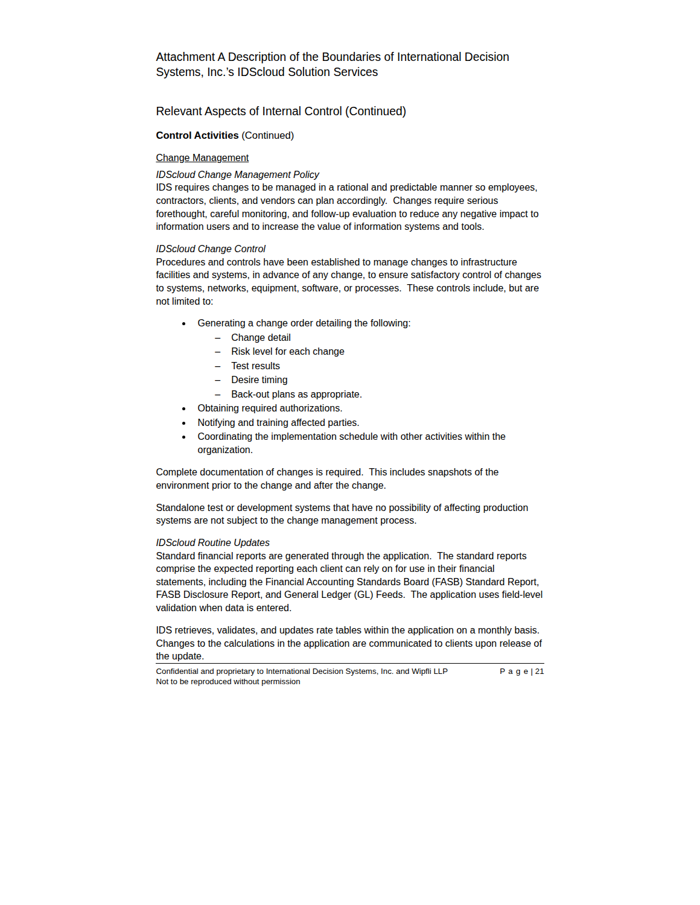Attachment A Description of the Boundaries of International Decision Systems, Inc.’s IDScloud Solution Services
Relevant Aspects of Internal Control (Continued)
Control Activities (Continued)
Change Management
IDScloud Change Management Policy
IDS requires changes to be managed in a rational and predictable manner so employees, contractors, clients, and vendors can plan accordingly. Changes require serious forethought, careful monitoring, and follow-up evaluation to reduce any negative impact to information users and to increase the value of information systems and tools.
IDScloud Change Control
Procedures and controls have been established to manage changes to infrastructure facilities and systems, in advance of any change, to ensure satisfactory control of changes to systems, networks, equipment, software, or processes. These controls include, but are not limited to:
Generating a change order detailing the following:
Change detail
Risk level for each change
Test results
Desire timing
Back-out plans as appropriate.
Obtaining required authorizations.
Notifying and training affected parties.
Coordinating the implementation schedule with other activities within the organization.
Complete documentation of changes is required. This includes snapshots of the environment prior to the change and after the change.
Standalone test or development systems that have no possibility of affecting production systems are not subject to the change management process.
IDScloud Routine Updates
Standard financial reports are generated through the application. The standard reports comprise the expected reporting each client can rely on for use in their financial statements, including the Financial Accounting Standards Board (FASB) Standard Report, FASB Disclosure Report, and General Ledger (GL) Feeds. The application uses field-level validation when data is entered.
IDS retrieves, validates, and updates rate tables within the application on a monthly basis. Changes to the calculations in the application are communicated to clients upon release of the update.
Confidential and proprietary to International Decision Systems, Inc. and Wipfli LLP
Not to be reproduced without permission
P a g e | 21